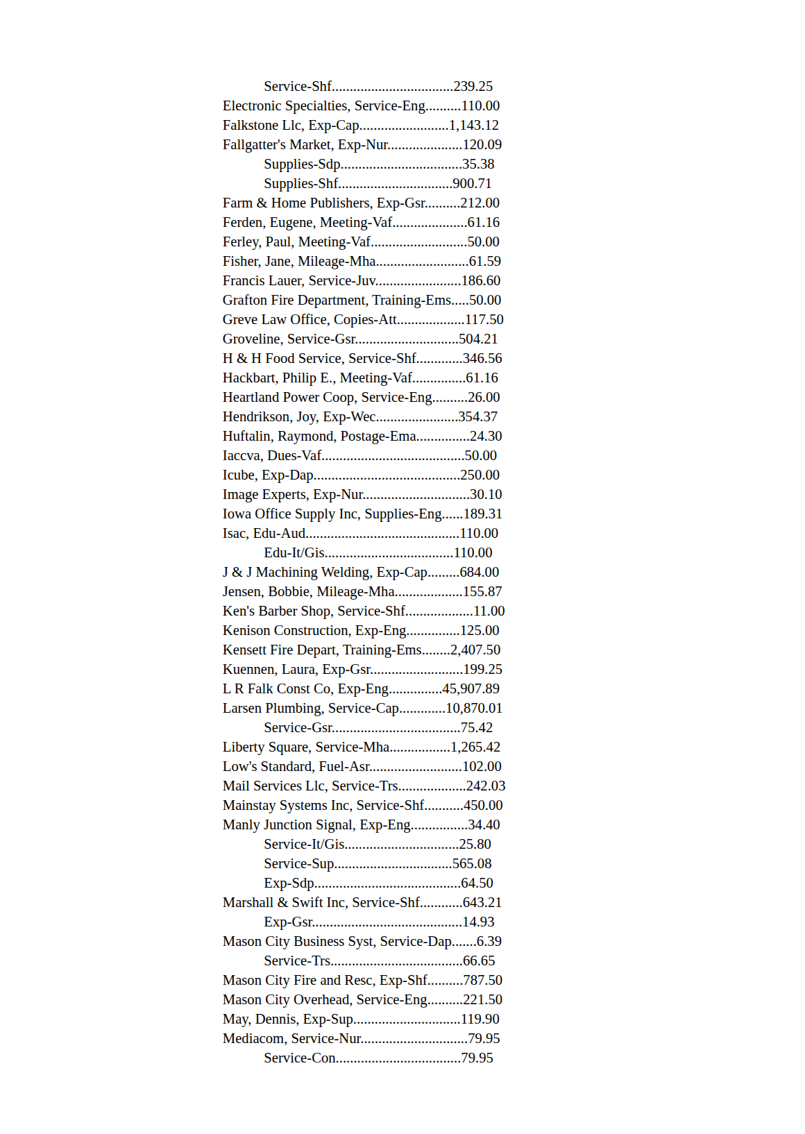Service-Shf..................................239.25
Electronic Specialties, Service-Eng..........110.00
Falkstone Llc, Exp-Cap.........................1,143.12
Fallgatter's Market, Exp-Nur.....................120.09
Supplies-Sdp..................................35.38
Supplies-Shf................................900.71
Farm & Home Publishers, Exp-Gsr..........212.00
Ferden, Eugene, Meeting-Vaf.....................61.16
Ferley, Paul, Meeting-Vaf...........................50.00
Fisher, Jane, Mileage-Mha..........................61.59
Francis Lauer, Service-Juv........................186.60
Grafton Fire Department, Training-Ems.....50.00
Greve Law Office, Copies-Att...................117.50
Groveline, Service-Gsr.............................504.21
H & H Food Service, Service-Shf.............346.56
Hackbart, Philip E., Meeting-Vaf...............61.16
Heartland Power Coop, Service-Eng..........26.00
Hendrikson, Joy, Exp-Wec.......................354.37
Huftalin, Raymond, Postage-Ema...............24.30
Iaccva, Dues-Vaf........................................50.00
Icube, Exp-Dap.........................................250.00
Image Experts, Exp-Nur..............................30.10
Iowa Office Supply Inc, Supplies-Eng......189.31
Isac, Edu-Aud...........................................110.00
Edu-It/Gis....................................110.00
J & J Machining Welding, Exp-Cap.........684.00
Jensen, Bobbie, Mileage-Mha...................155.87
Ken's Barber Shop, Service-Shf...................11.00
Kenison Construction, Exp-Eng...............125.00
Kensett Fire Depart, Training-Ems........2,407.50
Kuennen, Laura, Exp-Gsr..........................199.25
L R Falk Const Co, Exp-Eng...............45,907.89
Larsen Plumbing, Service-Cap.............10,870.01
Service-Gsr....................................75.42
Liberty Square, Service-Mha.................1,265.42
Low's Standard, Fuel-Asr..........................102.00
Mail Services Llc, Service-Trs...................242.03
Mainstay Systems Inc, Service-Shf...........450.00
Manly Junction Signal, Exp-Eng................34.40
Service-It/Gis................................25.80
Service-Sup.................................565.08
Exp-Sdp.........................................64.50
Marshall & Swift Inc, Service-Shf............643.21
Exp-Gsr..........................................14.93
Mason City Business Syst, Service-Dap.......6.39
Service-Trs.....................................66.65
Mason City Fire and Resc, Exp-Shf..........787.50
Mason City Overhead, Service-Eng..........221.50
May, Dennis, Exp-Sup..............................119.90
Mediacom, Service-Nur..............................79.95
Service-Con...................................79.95